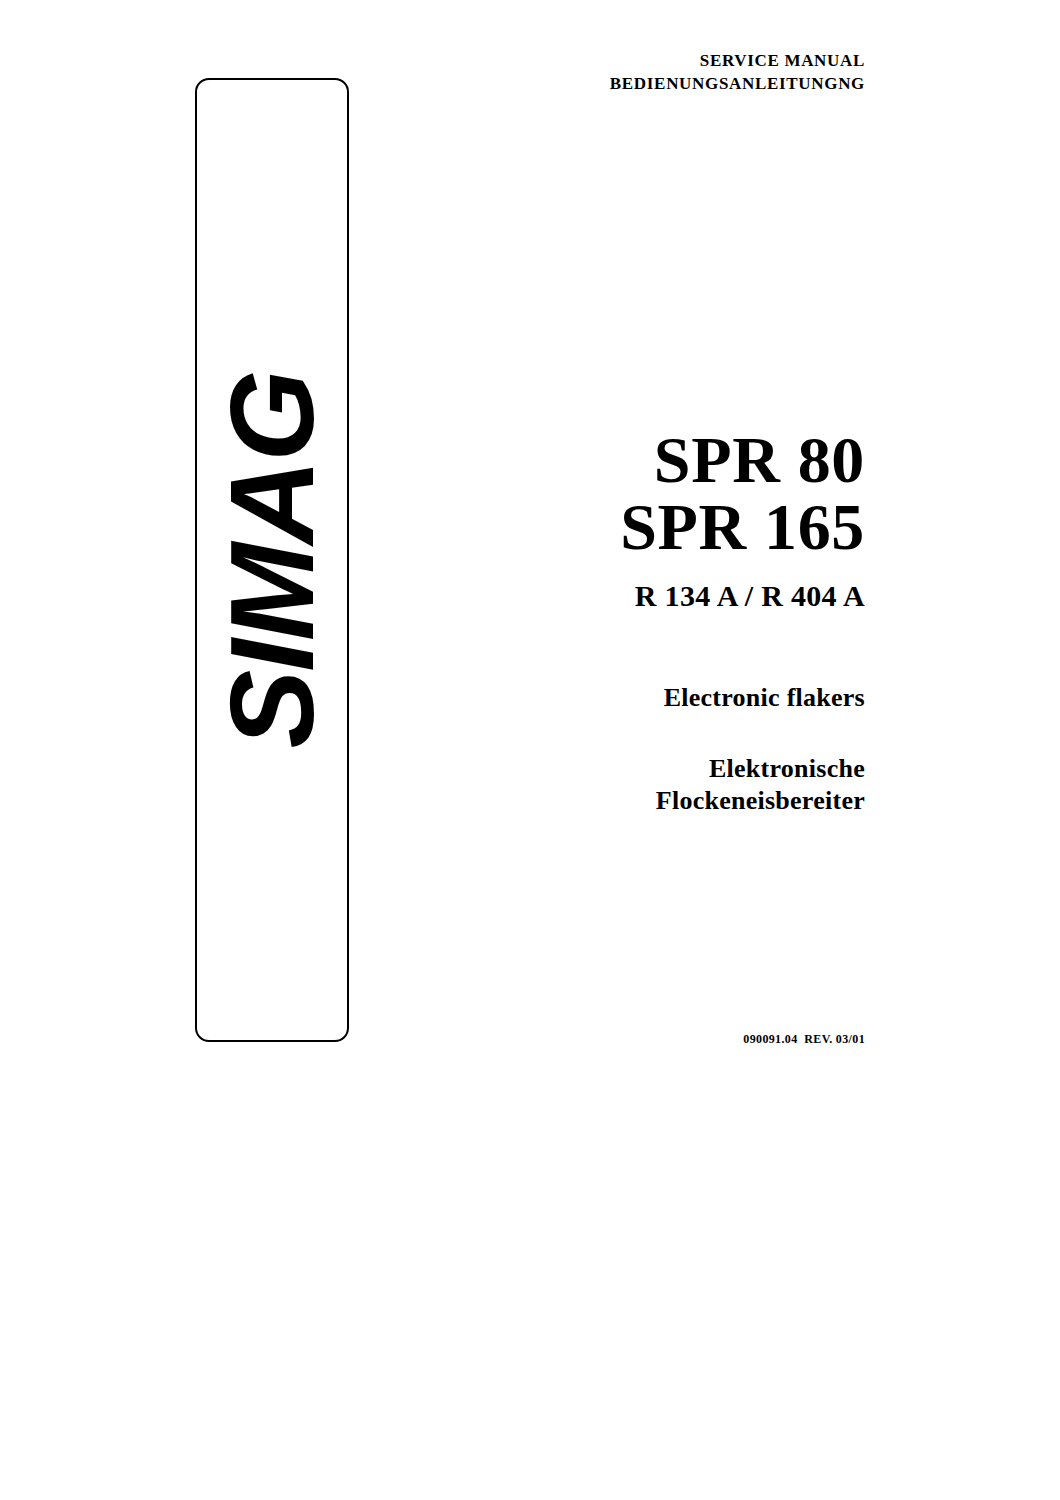SERVICE MANUAL
BEDIENUNGSANLEITUNGNG
SIMAG
SPR 80
SPR 165
R 134 A / R 404 A
Electronic flakers
Elektronische
Flockeneisbereiter
090091.04 REV. 03/01